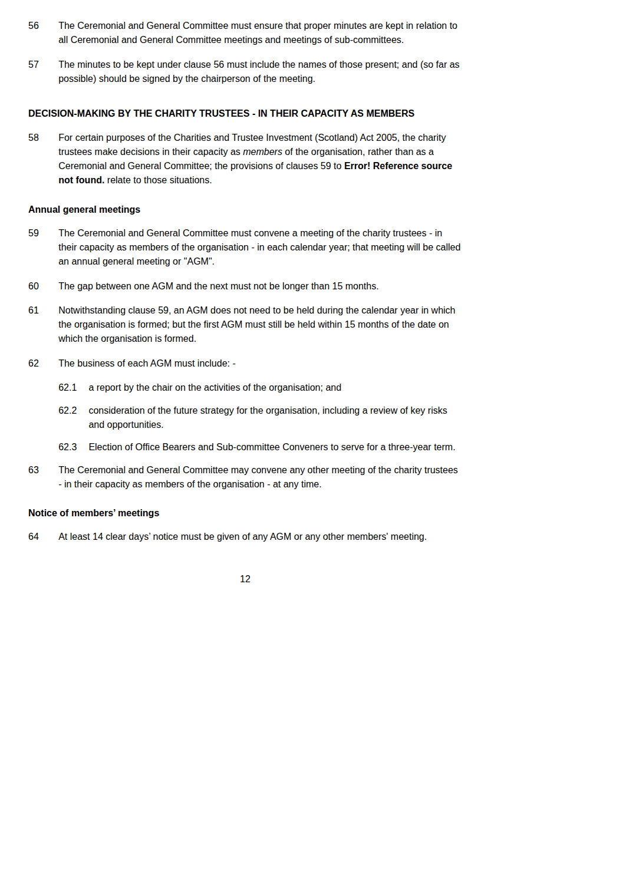56
The Ceremonial and General Committee must ensure that proper minutes are kept in relation to all Ceremonial and General Committee meetings and meetings of sub-committees.
57
The minutes to be kept under clause 56 must include the names of those present; and (so far as possible) should be signed by the chairperson of the meeting.
Decision-making by the charity trustees - in their capacity as members
58
For certain purposes of the Charities and Trustee Investment (Scotland) Act 2005, the charity trustees make decisions in their capacity as members of the organisation, rather than as a Ceremonial and General Committee; the provisions of clauses 59 to Error! Reference source not found. relate to those situations.
Annual general meetings
59
The Ceremonial and General Committee must convene a meeting of the charity trustees - in their capacity as members of the organisation - in each calendar year; that meeting will be called an annual general meeting or "AGM".
60
The gap between one AGM and the next must not be longer than 15 months.
61
Notwithstanding clause 59, an AGM does not need to be held during the calendar year in which the organisation is formed; but the first AGM must still be held within 15 months of the date on which the organisation is formed.
62
The business of each AGM must include: -
62.1
a report by the chair on the activities of the organisation; and
62.2
consideration of the future strategy for the organisation, including a review of key risks and opportunities.
62.3
Election of Office Bearers and Sub-committee Conveners to serve for a three-year term.
63
The Ceremonial and General Committee may convene any other meeting of the charity trustees - in their capacity as members of the organisation - at any time.
Notice of members’ meetings
64
At least 14 clear days’ notice must be given of any AGM or any other members' meeting.
12